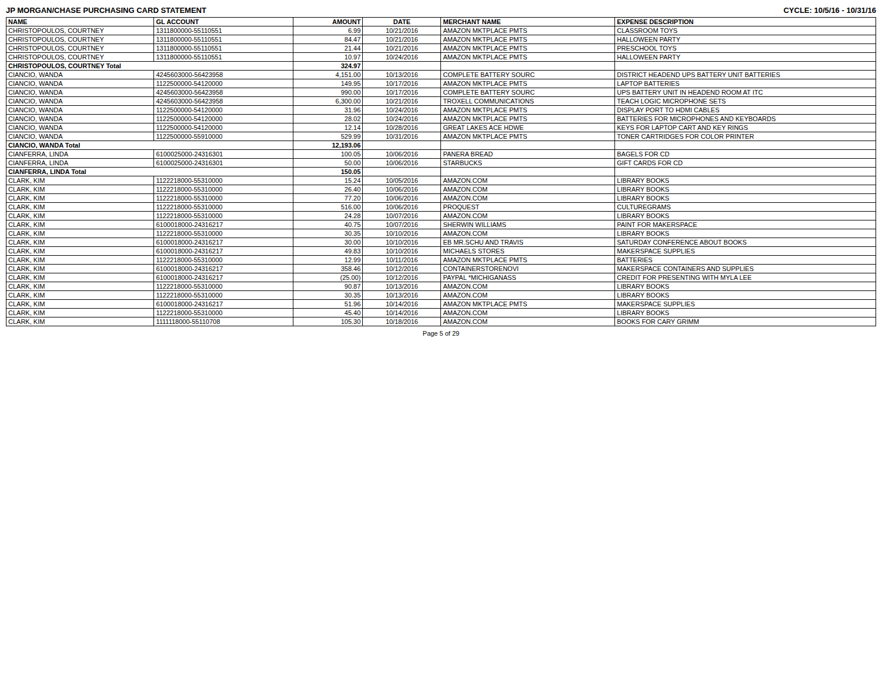JP MORGAN/CHASE PURCHASING CARD STATEMENT CYCLE: 10/5/16 - 10/31/16
| NAME | GL ACCOUNT | AMOUNT | DATE | MERCHANT NAME | EXPENSE DESCRIPTION |
| --- | --- | --- | --- | --- | --- |
| CHRISTOPOULOS, COURTNEY | 1311800000-55110551 | 6.99 | 10/21/2016 | AMAZON MKTPLACE PMTS | CLASSROOM TOYS |
| CHRISTOPOULOS, COURTNEY | 1311800000-55110551 | 84.47 | 10/21/2016 | AMAZON MKTPLACE PMTS | HALLOWEEN PARTY |
| CHRISTOPOULOS, COURTNEY | 1311800000-55110551 | 21.44 | 10/21/2016 | AMAZON MKTPLACE PMTS | PRESCHOOL TOYS |
| CHRISTOPOULOS, COURTNEY | 1311800000-55110551 | 10.97 | 10/24/2016 | AMAZON MKTPLACE PMTS | HALLOWEEN PARTY |
| CHRISTOPOULOS, COURTNEY Total | 324.97 | | | |
| CIANCIO, WANDA | 4245603000-56423958 | 4,151.00 | 10/13/2016 | COMPLETE BATTERY SOURC | DISTRICT HEADEND UPS BATTERY UNIT BATTERIES |
| CIANCIO, WANDA | 1122500000-54120000 | 149.95 | 10/17/2016 | AMAZON MKTPLACE PMTS | LAPTOP BATTERIES |
| CIANCIO, WANDA | 4245603000-56423958 | 990.00 | 10/17/2016 | COMPLETE BATTERY SOURC | UPS BATTERY UNIT IN HEADEND ROOM AT ITC |
| CIANCIO, WANDA | 4245603000-56423958 | 6,300.00 | 10/21/2016 | TROXELL COMMUNICATIONS | TEACH LOGIC MICROPHONE SETS |
| CIANCIO, WANDA | 1122500000-54120000 | 31.96 | 10/24/2016 | AMAZON MKTPLACE PMTS | DISPLAY PORT TO HDMI CABLES |
| CIANCIO, WANDA | 1122500000-54120000 | 28.02 | 10/24/2016 | AMAZON MKTPLACE PMTS | BATTERIES FOR MICROPHONES AND KEYBOARDS |
| CIANCIO, WANDA | 1122500000-54120000 | 12.14 | 10/28/2016 | GREAT LAKES ACE HDWE | KEYS FOR LAPTOP CART AND KEY RINGS |
| CIANCIO, WANDA | 1122500000-55910000 | 529.99 | 10/31/2016 | AMAZON MKTPLACE PMTS | TONER CARTRIDGES FOR COLOR PRINTER |
| CIANCIO, WANDA Total | 12,193.06 | | | |
| CIANFERRA, LINDA | 6100025000-24316301 | 100.05 | 10/06/2016 | PANERA BREAD | BAGELS FOR CD |
| CIANFERRA, LINDA | 6100025000-24316301 | 50.00 | 10/06/2016 | STARBUCKS | GIFT CARDS FOR CD |
| CIANFERRA, LINDA Total | 150.05 | | | |
| CLARK, KIM | 1122218000-55310000 | 15.24 | 10/05/2016 | AMAZON.COM | LIBRARY BOOKS |
| CLARK, KIM | 1122218000-55310000 | 26.40 | 10/06/2016 | AMAZON.COM | LIBRARY BOOKS |
| CLARK, KIM | 1122218000-55310000 | 77.20 | 10/06/2016 | AMAZON.COM | LIBRARY BOOKS |
| CLARK, KIM | 1122218000-55310000 | 516.00 | 10/06/2016 | PROQUEST | CULTUREGRAMS |
| CLARK, KIM | 1122218000-55310000 | 24.28 | 10/07/2016 | AMAZON.COM | LIBRARY BOOKS |
| CLARK, KIM | 6100018000-24316217 | 40.75 | 10/07/2016 | SHERWIN WILLIAMS | PAINT FOR MAKERSPACE |
| CLARK, KIM | 1122218000-55310000 | 30.35 | 10/10/2016 | AMAZON.COM | LIBRARY BOOKS |
| CLARK, KIM | 6100018000-24316217 | 30.00 | 10/10/2016 | EB MR.SCHU AND TRAVIS | SATURDAY CONFERENCE ABOUT BOOKS |
| CLARK, KIM | 6100018000-24316217 | 49.83 | 10/10/2016 | MICHAELS STORES | MAKERSPACE SUPPLIES |
| CLARK, KIM | 1122218000-55310000 | 12.99 | 10/11/2016 | AMAZON MKTPLACE PMTS | BATTERIES |
| CLARK, KIM | 6100018000-24316217 | 358.46 | 10/12/2016 | CONTAINERSTORENOVI | MAKERSPACE CONTAINERS AND SUPPLIES |
| CLARK, KIM | 6100018000-24316217 | (25.00) | 10/12/2016 | PAYPAL *MICHIGANASS | CREDIT FOR PRESENTING WITH MYLA LEE |
| CLARK, KIM | 1122218000-55310000 | 90.87 | 10/13/2016 | AMAZON.COM | LIBRARY BOOKS |
| CLARK, KIM | 1122218000-55310000 | 30.35 | 10/13/2016 | AMAZON.COM | LIBRARY BOOKS |
| CLARK, KIM | 6100018000-24316217 | 51.96 | 10/14/2016 | AMAZON MKTPLACE PMTS | MAKERSPACE SUPPLIES |
| CLARK, KIM | 1122218000-55310000 | 45.40 | 10/14/2016 | AMAZON.COM | LIBRARY BOOKS |
| CLARK, KIM | 1111118000-55110708 | 105.30 | 10/18/2016 | AMAZON.COM | BOOKS FOR CARY GRIMM |
Page 5 of 29